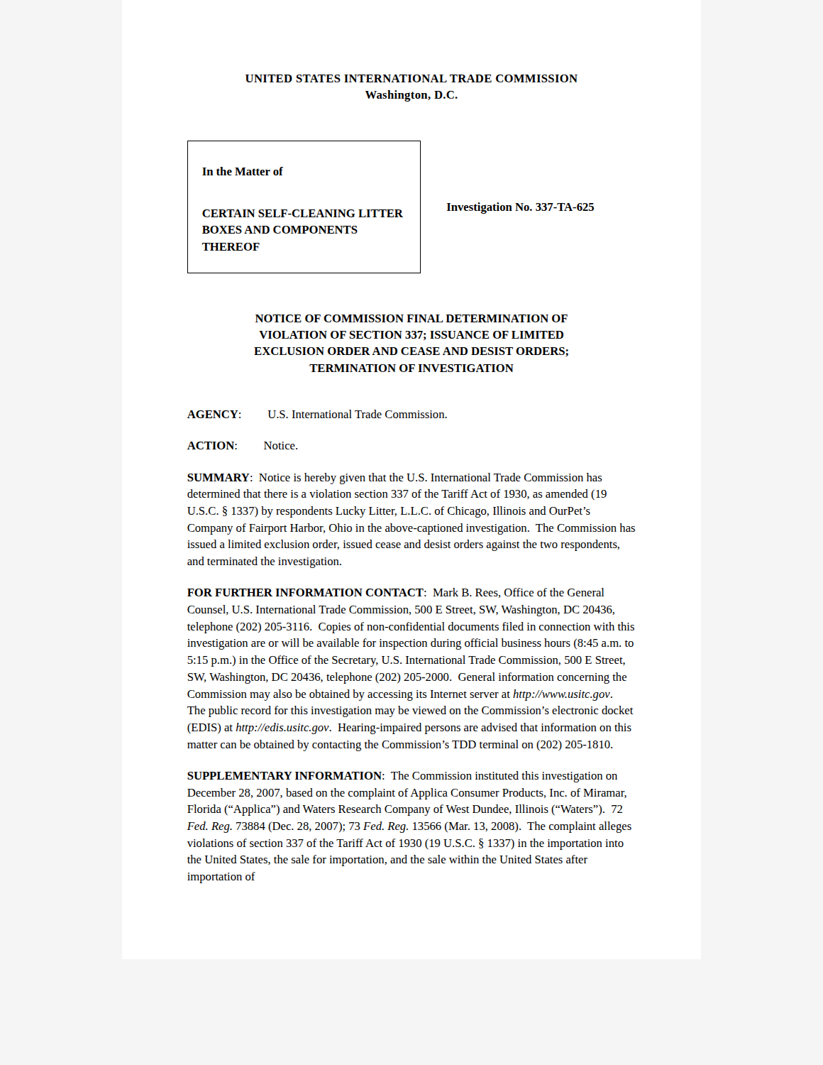UNITED STATES INTERNATIONAL TRADE COMMISSION Washington, D.C.
In the Matter of
CERTAIN SELF-CLEANING LITTER
BOXES AND COMPONENTS THEREOF
Investigation No. 337-TA-625
NOTICE OF COMMISSION FINAL DETERMINATION OF VIOLATION OF SECTION 337; ISSUANCE OF LIMITED EXCLUSION ORDER AND CEASE AND DESIST ORDERS; TERMINATION OF INVESTIGATION
AGENCY: U.S. International Trade Commission.
ACTION: Notice.
SUMMARY: Notice is hereby given that the U.S. International Trade Commission has determined that there is a violation section 337 of the Tariff Act of 1930, as amended (19 U.S.C. § 1337) by respondents Lucky Litter, L.L.C. of Chicago, Illinois and OurPet’s Company of Fairport Harbor, Ohio in the above-captioned investigation. The Commission has issued a limited exclusion order, issued cease and desist orders against the two respondents, and terminated the investigation.
FOR FURTHER INFORMATION CONTACT: Mark B. Rees, Office of the General Counsel, U.S. International Trade Commission, 500 E Street, SW, Washington, DC 20436, telephone (202) 205-3116. Copies of non-confidential documents filed in connection with this investigation are or will be available for inspection during official business hours (8:45 a.m. to 5:15 p.m.) in the Office of the Secretary, U.S. International Trade Commission, 500 E Street, SW, Washington, DC 20436, telephone (202) 205-2000. General information concerning the Commission may also be obtained by accessing its Internet server at http://www.usitc.gov. The public record for this investigation may be viewed on the Commission’s electronic docket (EDIS) at http://edis.usitc.gov. Hearing-impaired persons are advised that information on this matter can be obtained by contacting the Commission’s TDD terminal on (202) 205-1810.
SUPPLEMENTARY INFORMATION: The Commission instituted this investigation on December 28, 2007, based on the complaint of Applica Consumer Products, Inc. of Miramar, Florida (“Applica”) and Waters Research Company of West Dundee, Illinois (“Waters”). 72 Fed. Reg. 73884 (Dec. 28, 2007); 73 Fed. Reg. 13566 (Mar. 13, 2008). The complaint alleges violations of section 337 of the Tariff Act of 1930 (19 U.S.C. § 1337) in the importation into the United States, the sale for importation, and the sale within the United States after importation of